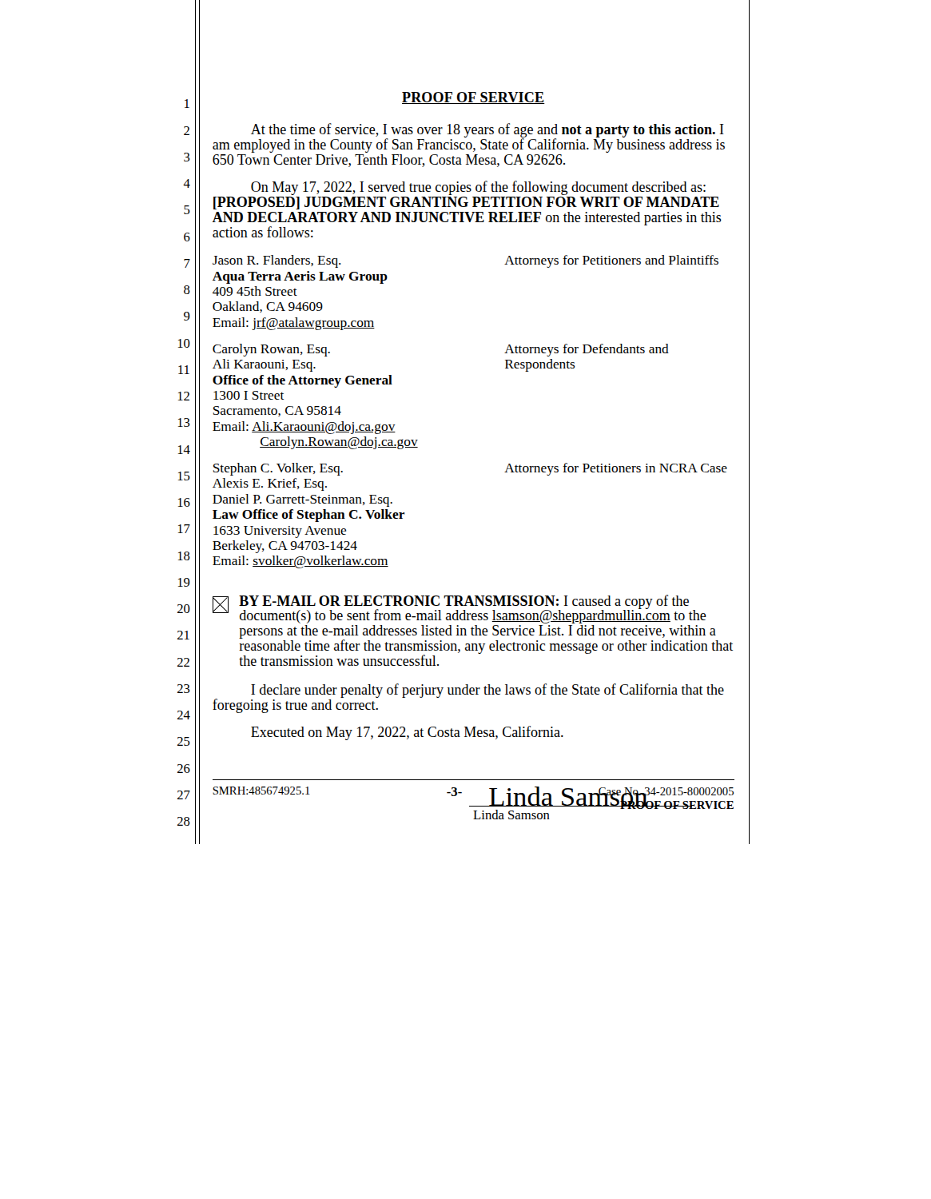1
2
3
4
5
6
7
8
9
10
11
12
13
14
15
16
17
18
19
20
21
22
23
24
25
26
27
28
PROOF OF SERVICE
At the time of service, I was over 18 years of age and not a party to this action. I am employed in the County of San Francisco, State of California. My business address is 650 Town Center Drive, Tenth Floor, Costa Mesa, CA 92626.
On May 17, 2022, I served true copies of the following document described as: [Proposed] Judgment Granting Petition for Writ of Mandate and Declaratory and Injunctive Relief on the interested parties in this action as follows:
| Jason R. Flanders, Esq. Aqua Terra Aeris Law Group 409 45th Street Oakland, CA 94609 Email: jrf@atalawgroup.com | Attorneys for Petitioners and Plaintiffs |
| Carolyn Rowan, Esq. Ali Karaouni, Esq. Office of the Attorney General 1300 I Street Sacramento, CA 95814 Email: Ali.Karaouni@doj.ca.gov Carolyn.Rowan@doj.ca.gov | Attorneys for Defendants and Respondents |
| Stephan C. Volker, Esq. Alexis E. Krief, Esq. Daniel P. Garrett-Steinman, Esq. Law Office of Stephan C. Volker 1633 University Avenue Berkeley, CA 94703-1424 Email: svolker@volkerlaw.com | Attorneys for Petitioners in NCRA Case |
BY E-MAIL OR ELECTRONIC TRANSMISSION: I caused a copy of the document(s) to be sent from e-mail address lsamson@sheppardmullin.com to the persons at the e-mail addresses listed in the Service List. I did not receive, within a reasonable time after the transmission, any electronic message or other indication that the transmission was unsuccessful.
I declare under penalty of perjury under the laws of the State of California that the foregoing is true and correct.
Executed on May 17, 2022, at Costa Mesa, California.
Linda Samson
Linda Samson
SMRH:485674925.1
-3-
Case No. 34-2015-80002005
Proof of Service